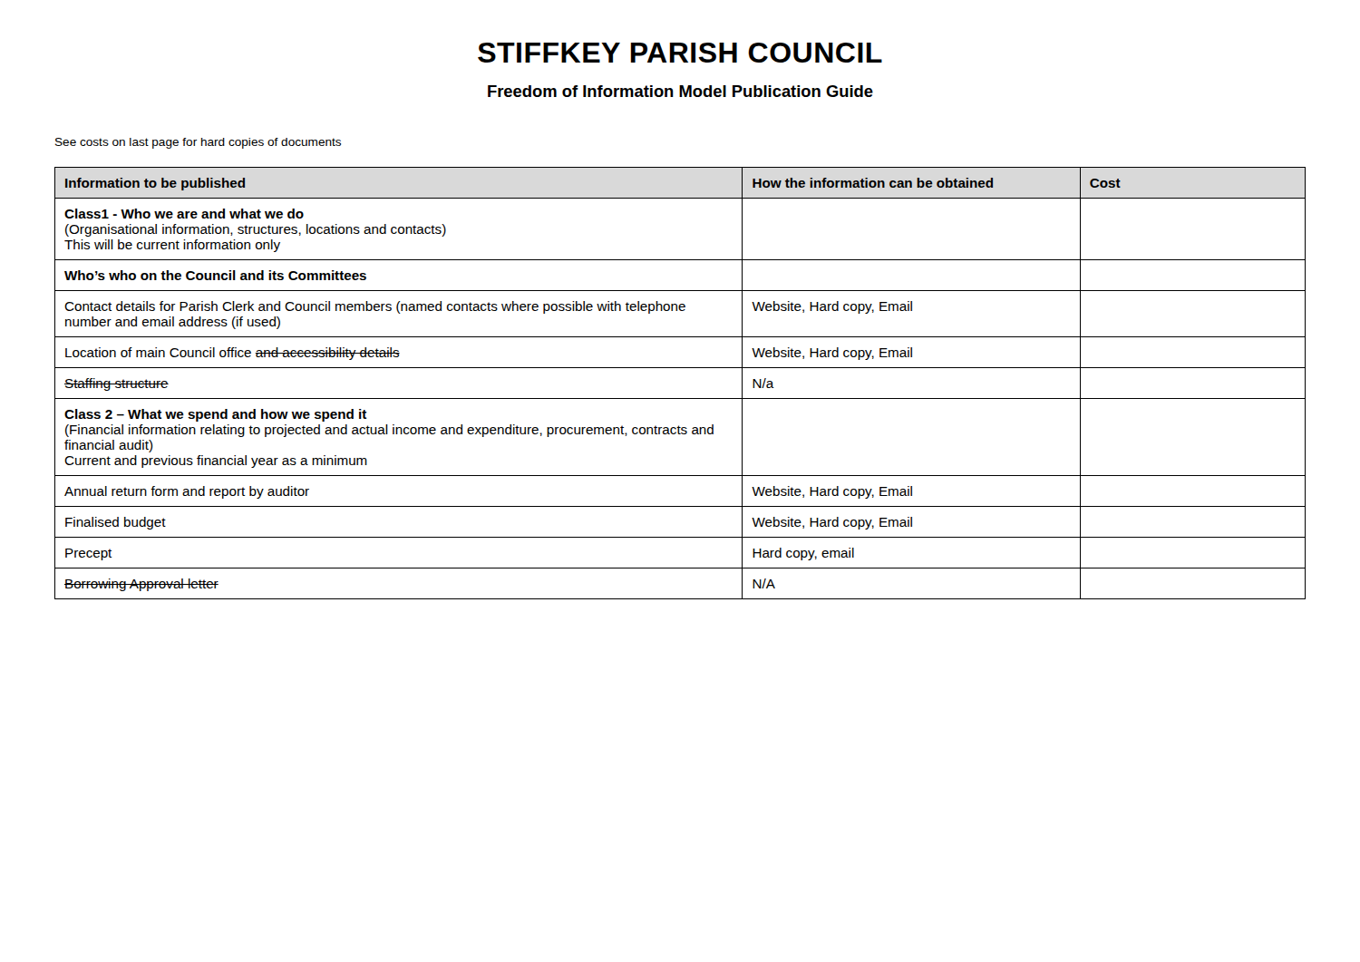STIFFKEY PARISH COUNCIL
Freedom of Information Model Publication Guide
See costs on last page for hard copies of documents
| Information to be published | How the information can be obtained | Cost |
| --- | --- | --- |
| Class1 - Who we are and what we do (Organisational information, structures, locations and contacts) This will be current information only | | |
| Who’s who on the Council and its Committees | | |
| Contact details for Parish Clerk and Council members (named contacts where possible with telephone number and email address (if used) | Website, Hard copy, Email | |
| Location of main Council office and accessibility details | Website, Hard copy, Email | |
| Staffing structure | N/a | |
| Class 2 – What we spend and how we spend it (Financial information relating to projected and actual income and expenditure, procurement, contracts and financial audit) Current and previous financial year as a minimum | | |
| Annual return form and report by auditor | Website, Hard copy, Email | |
| Finalised budget | Website, Hard copy, Email | |
| Precept | Hard copy, email | |
| Borrowing Approval letter | N/A | |